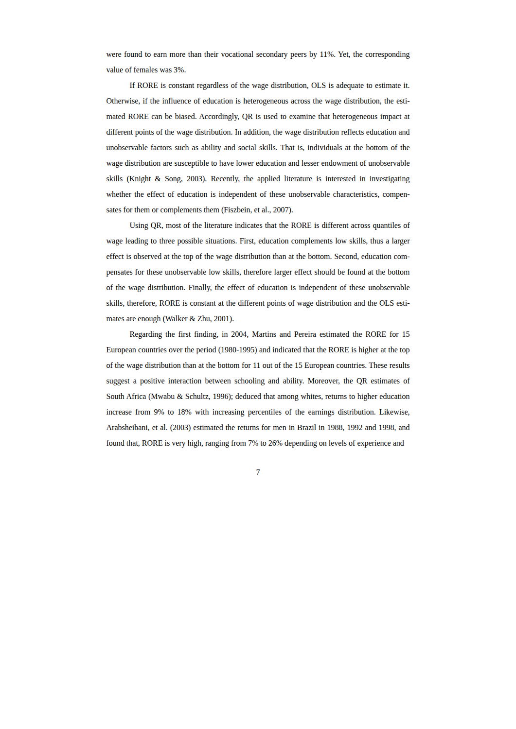were found to earn more than their vocational secondary peers by 11%. Yet, the corresponding value of females was 3%.
If RORE is constant regardless of the wage distribution, OLS is adequate to estimate it. Otherwise, if the influence of education is heterogeneous across the wage distribution, the estimated RORE can be biased. Accordingly, QR is used to examine that heterogeneous impact at different points of the wage distribution. In addition, the wage distribution reflects education and unobservable factors such as ability and social skills. That is, individuals at the bottom of the wage distribution are susceptible to have lower education and lesser endowment of unobservable skills (Knight & Song, 2003). Recently, the applied literature is interested in investigating whether the effect of education is independent of these unobservable characteristics, compensates for them or complements them (Fiszbein, et al., 2007).
Using QR, most of the literature indicates that the RORE is different across quantiles of wage leading to three possible situations. First, education complements low skills, thus a larger effect is observed at the top of the wage distribution than at the bottom. Second, education compensates for these unobservable low skills, therefore larger effect should be found at the bottom of the wage distribution. Finally, the effect of education is independent of these unobservable skills, therefore, RORE is constant at the different points of wage distribution and the OLS estimates are enough (Walker & Zhu, 2001).
Regarding the first finding, in 2004, Martins and Pereira estimated the RORE for 15 European countries over the period (1980-1995) and indicated that the RORE is higher at the top of the wage distribution than at the bottom for 11 out of the 15 European countries. These results suggest a positive interaction between schooling and ability. Moreover, the QR estimates of South Africa (Mwabu & Schultz, 1996); deduced that among whites, returns to higher education increase from 9% to 18% with increasing percentiles of the earnings distribution. Likewise, Arabsheibani, et al. (2003) estimated the returns for men in Brazil in 1988, 1992 and 1998, and found that, RORE is very high, ranging from 7% to 26% depending on levels of experience and
7